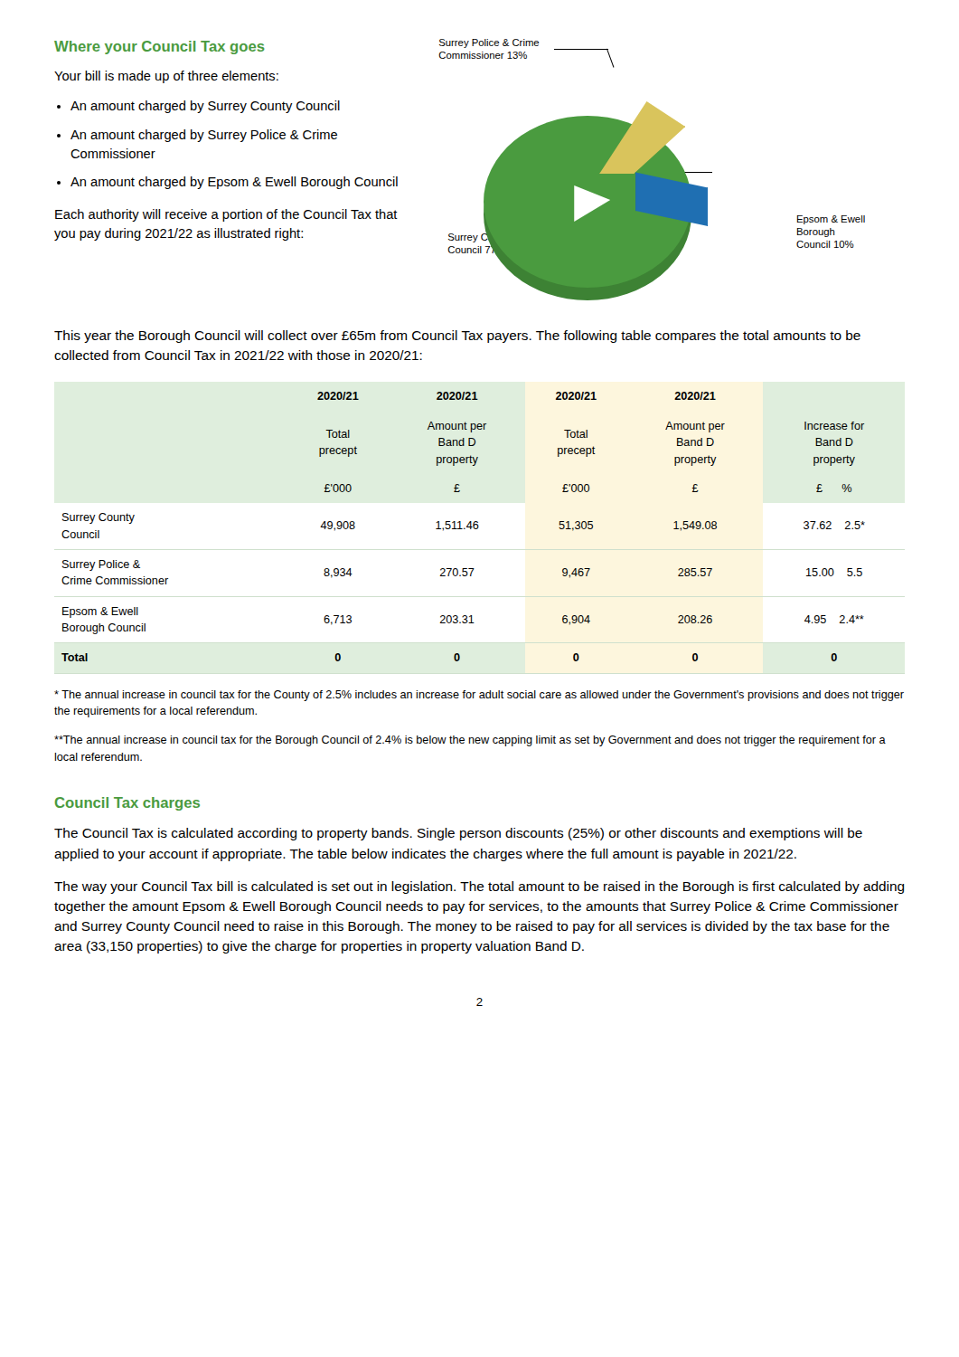Where your Council Tax goes
Your bill is made up of three elements:
An amount charged by Surrey County Council
An amount charged by Surrey Police & Crime Commissioner
An amount charged by Epsom & Ewell Borough Council
Each authority will receive a portion of the Council Tax that you pay during 2021/22 as illustrated right:
Surrey Police & Crime
Commissioner 13%
Epsom & Ewell Borough
Council 10%
Surrey County
Council 77%
This year the Borough Council will collect over £65m from Council Tax payers. The following table compares the total amounts to be collected from Council Tax in 2021/22 with those in 2020/21:
| | 2020/21 | 2020/21 | 2020/21 | 2020/21 | |
| --- | --- | --- | --- | --- | --- |
| | Total precept | Amount per Band D property | Total precept | Amount per Band D property | Increase for Band D property |
| | £'000 | £ | £'000 | £ | £ % |
| Surrey County Council | 49,908 | 1,511.46 | 51,305 | 1,549.08 | 37.62 2.5* |
| Surrey Police & Crime Commissioner | 8,934 | 270.57 | 9,467 | 285.57 | 15.00 5.5 |
| Epsom & Ewell Borough Council | 6,713 | 203.31 | 6,904 | 208.26 | 4.95 2.4** |
| Total | 0 | 0 | 0 | 0 | 0 |
* The annual increase in council tax for the County of 2.5% includes an increase for adult social care as allowed under the Government's provisions and does not trigger the requirements for a local referendum.
**The annual increase in council tax for the Borough Council of 2.4% is below the new capping limit as set by Government and does not trigger the requirement for a local referendum.
Council Tax charges
The Council Tax is calculated according to property bands. Single person discounts (25%) or other discounts and exemptions will be applied to your account if appropriate. The table below indicates the charges where the full amount is payable in 2021/22.
The way your Council Tax bill is calculated is set out in legislation. The total amount to be raised in the Borough is first calculated by adding together the amount Epsom & Ewell Borough Council needs to pay for services, to the amounts that Surrey Police & Crime Commissioner and Surrey County Council need to raise in this Borough. The money to be raised to pay for all services is divided by the tax base for the area (33,150 properties) to give the charge for properties in property valuation Band D.
2